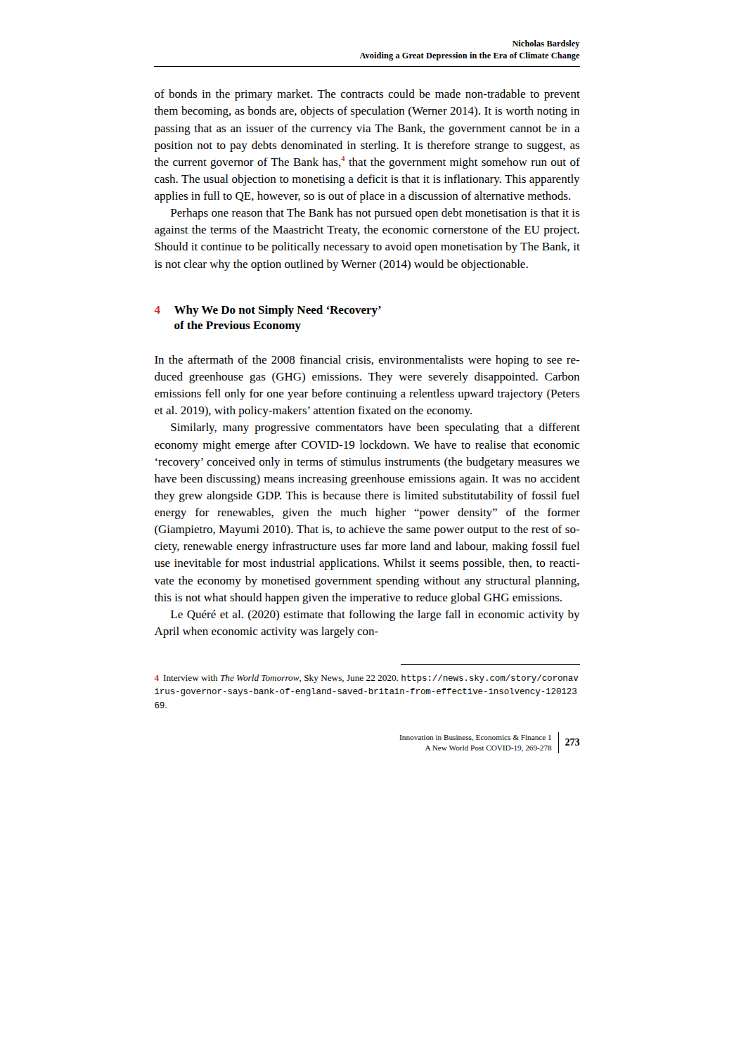Nicholas Bardsley Avoiding a Great Depression in the Era of Climate Change
of bonds in the primary market. The contracts could be made non-tradable to prevent them becoming, as bonds are, objects of speculation (Werner 2014). It is worth noting in passing that as an issuer of the currency via The Bank, the government cannot be in a position not to pay debts denominated in sterling. It is therefore strange to suggest, as the current governor of The Bank has,4 that the government might somehow run out of cash. The usual objection to monetising a deficit is that it is inflationary. This apparently applies in full to QE, however, so is out of place in a discussion of alternative methods.
Perhaps one reason that The Bank has not pursued open debt monetisation is that it is against the terms of the Maastricht Treaty, the economic cornerstone of the EU project. Should it continue to be politically necessary to avoid open monetisation by The Bank, it is not clear why the option outlined by Werner (2014) would be objectionable.
4 Why We Do not Simply Need ‘Recovery’
of the Previous Economy
In the aftermath of the 2008 financial crisis, environmentalists were hoping to see reduced greenhouse gas (GHG) emissions. They were severely disappointed. Carbon emissions fell only for one year before continuing a relentless upward trajectory (Peters et al. 2019), with policy-makers’ attention fixated on the economy.
Similarly, many progressive commentators have been speculating that a different economy might emerge after COVID-19 lockdown. We have to realise that economic ‘recovery’ conceived only in terms of stimulus instruments (the budgetary measures we have been discussing) means increasing greenhouse emissions again. It was no accident they grew alongside GDP. This is because there is limited substitutability of fossil fuel energy for renewables, given the much higher “power density” of the former (Giampietro, Mayumi 2010). That is, to achieve the same power output to the rest of society, renewable energy infrastructure uses far more land and labour, making fossil fuel use inevitable for most industrial applications. Whilst it seems possible, then, to reactivate the economy by monetised government spending without any structural planning, this is not what should happen given the imperative to reduce global GHG emissions.
Le Quéré et al. (2020) estimate that following the large fall in economic activity by April when economic activity was largely con-
4 Interview with The World Tomorrow, Sky News, June 22 2020. https://news.sky.com/story/coronavirus-governor-says-bank-of-england-saved-britain-from-effective-insolvency-12012369.
Innovation in Business, Economics & Finance 1
A New World Post COVID-19, 269-278
273